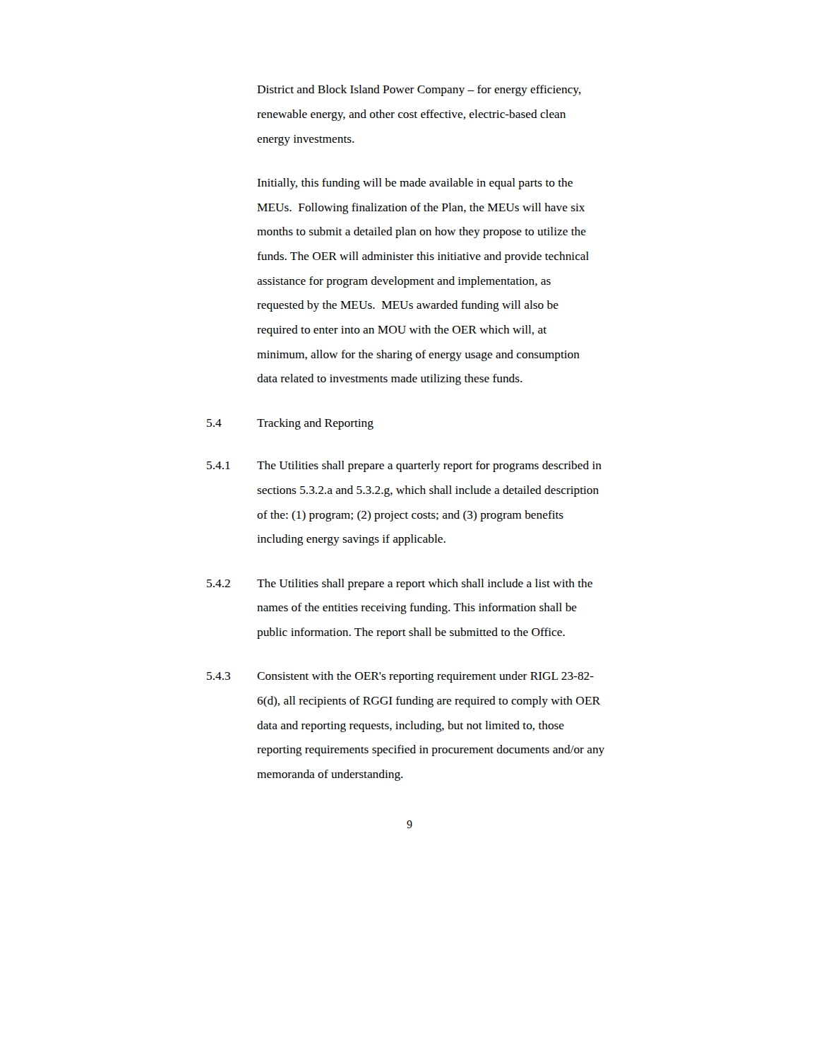District and Block Island Power Company – for energy efficiency, renewable energy, and other cost effective, electric-based clean energy investments.
Initially, this funding will be made available in equal parts to the MEUs. Following finalization of the Plan, the MEUs will have six months to submit a detailed plan on how they propose to utilize the funds. The OER will administer this initiative and provide technical assistance for program development and implementation, as requested by the MEUs. MEUs awarded funding will also be required to enter into an MOU with the OER which will, at minimum, allow for the sharing of energy usage and consumption data related to investments made utilizing these funds.
5.4
Tracking and Reporting
5.4.1
The Utilities shall prepare a quarterly report for programs described in sections 5.3.2.a and 5.3.2.g, which shall include a detailed description of the: (1) program; (2) project costs; and (3) program benefits including energy savings if applicable.
5.4.2
The Utilities shall prepare a report which shall include a list with the names of the entities receiving funding. This information shall be public information. The report shall be submitted to the Office.
5.4.3
Consistent with the OER's reporting requirement under RIGL 23-82-6(d), all recipients of RGGI funding are required to comply with OER data and reporting requests, including, but not limited to, those reporting requirements specified in procurement documents and/or any memoranda of understanding.
9